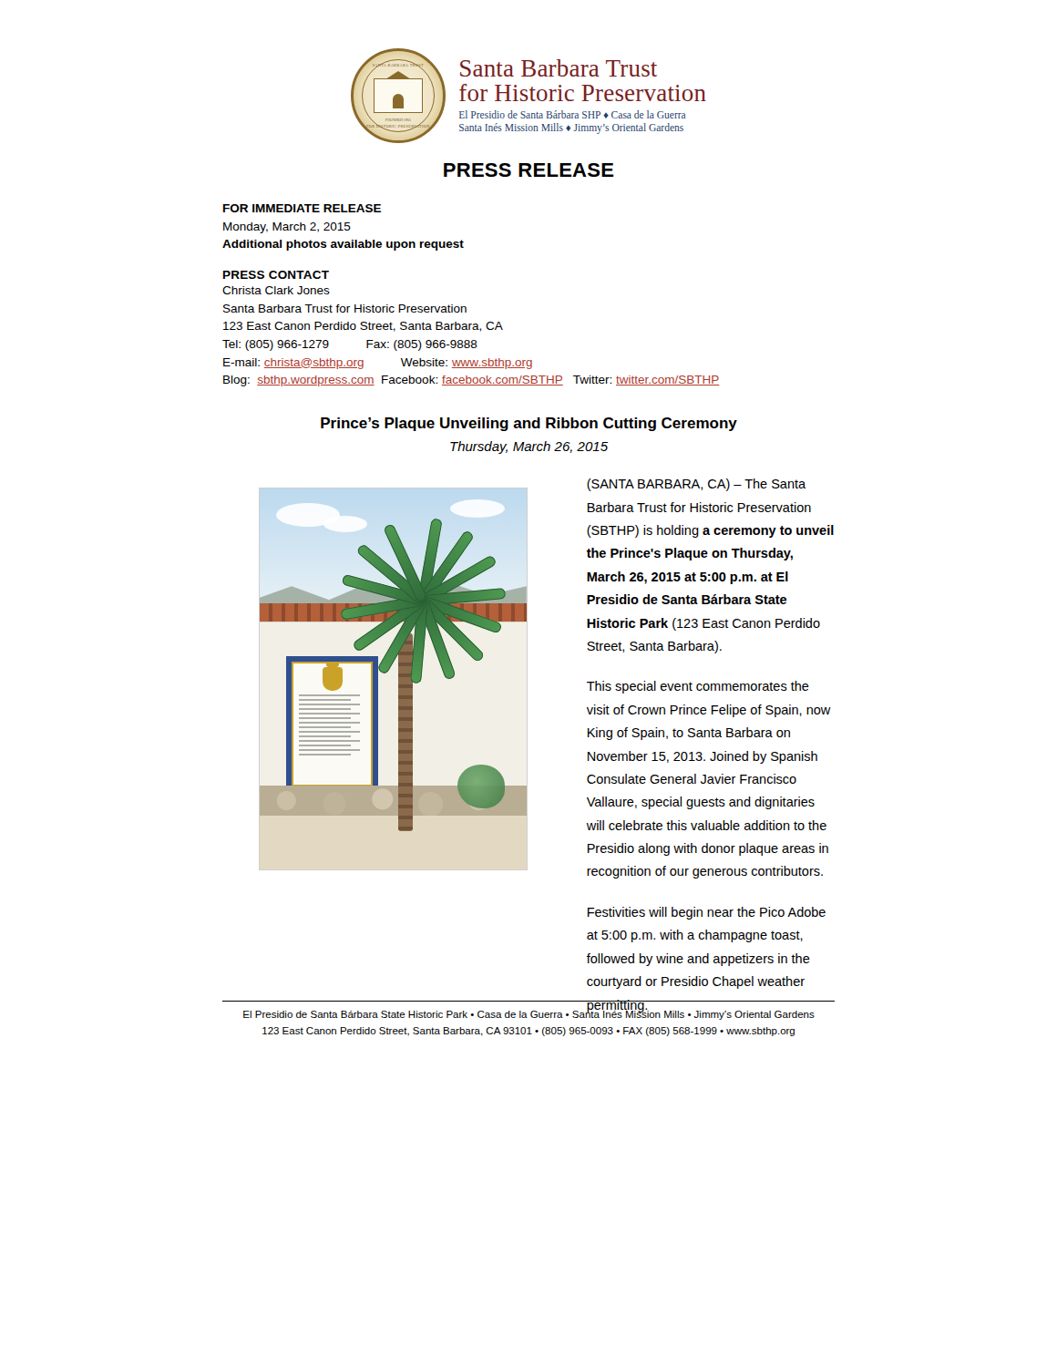SANTA BARBARA TRUST
FOUNDED 1963
FOR HISTORIC PRESERVATION
Santa Barbara Trust
for Historic Preservation
El Presidio de Santa Bárbara SHP ♦ Casa de la Guerra
Santa Inés Mission Mills ♦ Jimmy’s Oriental Gardens
PRESS RELEASE
FOR IMMEDIATE RELEASE
Monday, March 2, 2015
Additional photos available upon request
PRESS CONTACT
Christa Clark Jones
Santa Barbara Trust for Historic Preservation
123 East Canon Perdido Street, Santa Barbara, CA
Tel: (805) 966-1279 Fax: (805) 966-9888
E-mail: christa@sbthp.org Website: www.sbthp.org
Blog: sbthp.wordpress.com Facebook: facebook.com/SBTHP Twitter: twitter.com/SBTHP
Prince’s Plaque Unveiling and Ribbon Cutting Ceremony
Thursday, March 26, 2015
(SANTA BARBARA, CA) – The Santa Barbara Trust for Historic Preservation (SBTHP) is holding a ceremony to unveil the Prince's Plaque on Thursday, March 26, 2015 at 5:00 p.m. at El Presidio de Santa Bárbara State Historic Park (123 East Canon Perdido Street, Santa Barbara).
This special event commemorates the visit of Crown Prince Felipe of Spain, now King of Spain, to Santa Barbara on November 15, 2013. Joined by Spanish Consulate General Javier Francisco Vallaure, special guests and dignitaries will celebrate this valuable addition to the Presidio along with donor plaque areas in recognition of our generous contributors.
Festivities will begin near the Pico Adobe at 5:00 p.m. with a champagne toast, followed by wine and appetizers in the courtyard or Presidio Chapel weather permitting.
El Presidio de Santa Bárbara State Historic Park • Casa de la Guerra • Santa Inés Mission Mills • Jimmy’s Oriental Gardens
123 East Canon Perdido Street, Santa Barbara, CA 93101 • (805) 965-0093 • FAX (805) 568-1999 • www.sbthp.org